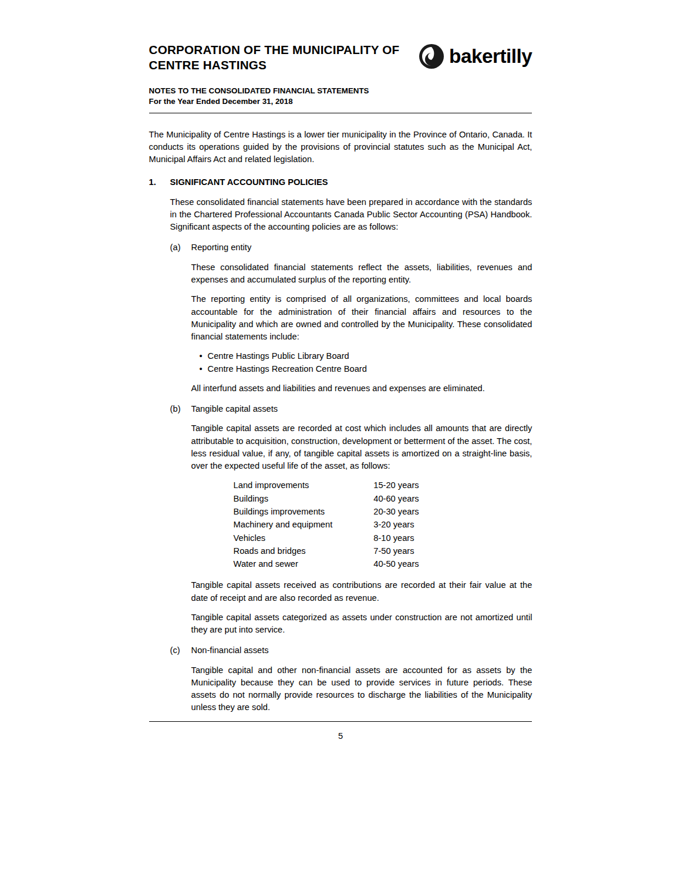CORPORATION OF THE MUNICIPALITY OF
CENTRE HASTINGS
bakertilly
NOTES TO THE CONSOLIDATED FINANCIAL STATEMENTS
For the Year Ended December 31, 2018
The Municipality of Centre Hastings is a lower tier municipality in the Province of Ontario, Canada. It conducts its operations guided by the provisions of provincial statutes such as the Municipal Act, Municipal Affairs Act and related legislation.
1.
SIGNIFICANT ACCOUNTING POLICIES
These consolidated financial statements have been prepared in accordance with the standards in the Chartered Professional Accountants Canada Public Sector Accounting (PSA) Handbook. Significant aspects of the accounting policies are as follows:
(a)
Reporting entity
These consolidated financial statements reflect the assets, liabilities, revenues and expenses and accumulated surplus of the reporting entity.
The reporting entity is comprised of all organizations, committees and local boards accountable for the administration of their financial affairs and resources to the Municipality and which are owned and controlled by the Municipality. These consolidated financial statements include:
Centre Hastings Public Library Board
Centre Hastings Recreation Centre Board
All interfund assets and liabilities and revenues and expenses are eliminated.
(b)
Tangible capital assets
Tangible capital assets are recorded at cost which includes all amounts that are directly attributable to acquisition, construction, development or betterment of the asset. The cost, less residual value, if any, of tangible capital assets is amortized on a straight-line basis, over the expected useful life of the asset, as follows:
| Land improvements | 15-20 years |
| Buildings | 40-60 years |
| Buildings improvements | 20-30 years |
| Machinery and equipment | 3-20 years |
| Vehicles | 8-10 years |
| Roads and bridges | 7-50 years |
| Water and sewer | 40-50 years |
Tangible capital assets received as contributions are recorded at their fair value at the date of receipt and are also recorded as revenue.
Tangible capital assets categorized as assets under construction are not amortized until they are put into service.
(c)
Non-financial assets
Tangible capital and other non-financial assets are accounted for as assets by the Municipality because they can be used to provide services in future periods. These assets do not normally provide resources to discharge the liabilities of the Municipality unless they are sold.
5